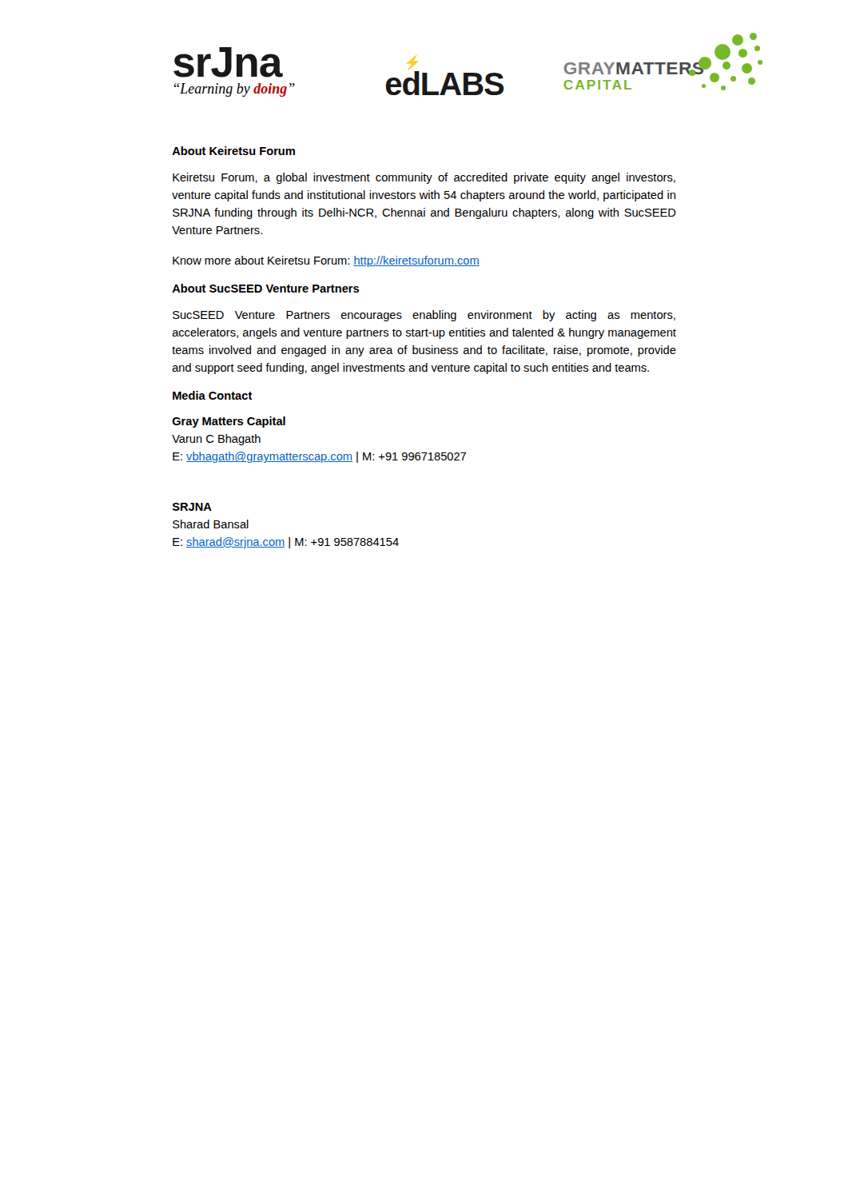srJna
“Learning by doing”
⚡
edLABS
GRAY MATTERS CAPITAL
About Keiretsu Forum
Keiretsu Forum, a global investment community of accredited private equity angel investors, venture capital funds and institutional investors with 54 chapters around the world, participated in SRJNA funding through its Delhi-NCR, Chennai and Bengaluru chapters, along with SucSEED Venture Partners.
Know more about Keiretsu Forum: http://keiretsuforum.com
About SucSEED Venture Partners
SucSEED Venture Partners encourages enabling environment by acting as mentors, accelerators, angels and venture partners to start-up entities and talented & hungry management teams involved and engaged in any area of business and to facilitate, raise, promote, provide and support seed funding, angel investments and venture capital to such entities and teams.
Media Contact
Gray Matters Capital
Varun C Bhagath
E: vbhagath@graymatterscap.com | M: +91 9967185027
SRJNA
Sharad Bansal
E: sharad@srjna.com | M: +91 9587884154